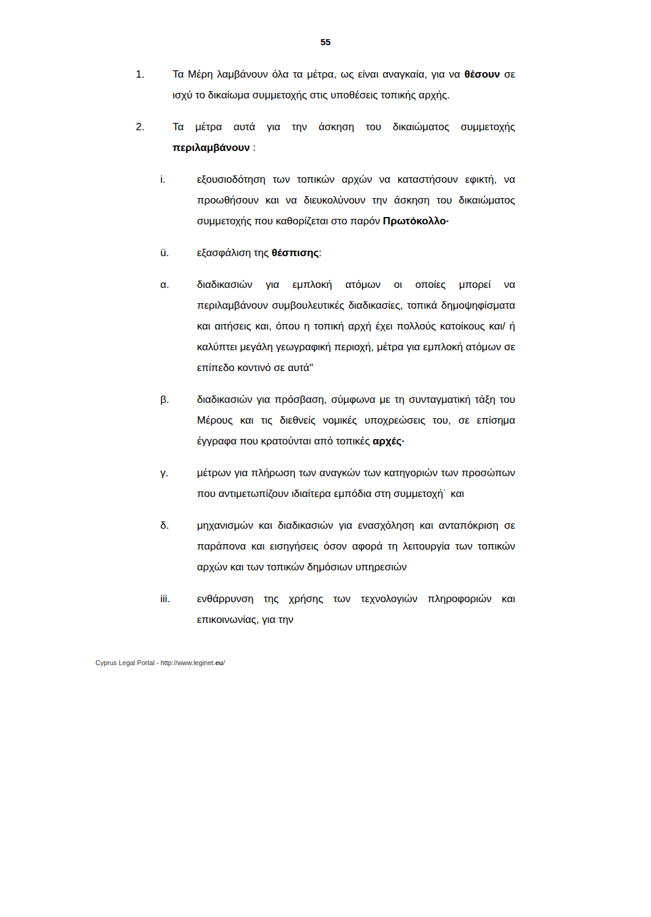55
1.
Τα Μέρη λαμβάνουν όλα τα μέτρα, ως είναι αναγκαία, για να θέσουν σε ισχύ το δικαίωμα συμμετοχής στις υποθέσεις τοπικής αρχής.
2.
Τα μέτρα αυτά για την άσκηση του δικαιώματος συμμετοχής περιλαμβάνουν :
i.
εξουσιοδότηση των τοπικών αρχών να καταστήσουν εφικτή, να προωθήσουν και να διευκολύνουν την άσκηση του δικαιώματος συμμετοχής που καθορίζεται στο παρόν Πρωτόκολλο·
ü.
εξασφάλιση της θέσπισης:
α.
διαδικασιών για εμπλοκή ατόμων οι οποίες μπορεί να περιλαμβάνουν συμβουλευτικές διαδικασίες, τοπικά δημοψηφίσματα και αιτήσεις και, όπου η τοπική αρχή έχει πολλούς κατοίκους και/ ή καλύπτει μεγάλη γεωγραφική περιοχή, μέτρα για εμπλοκή ατόμων σε επίπεδο κοντινό σε αυτά"
β.
διαδικασιών για πρόσβαση, σύμφωνα με τη συνταγματική τάξη του Μέρους και τις διεθνείς νομικές υποχρεώσεις του, σε επίσημα έγγραφα που κρατούνται από τοπικές αρχές·
γ.
μέτρων για πλήρωση των αναγκών των κατηγοριών των προσώπων που αντιμετωπίζουν ιδιαίτερα εμπόδια στη συμμετοχή˙ και
δ.
μηχανισμών και διαδικασιών για ενασχόληση και ανταπόκριση σε παράπονα και εισηγήσεις όσον αφορά τη λειτουργία των τοπικών αρχών και των τοπικών δημόσιων υπηρεσιών
iii.
ενθάρρυνση της χρήσης των τεχνολογιών πληροφοριών και επικοινωνίας, για την
Cyprus Legal Portal - http://www.leginet.eu/